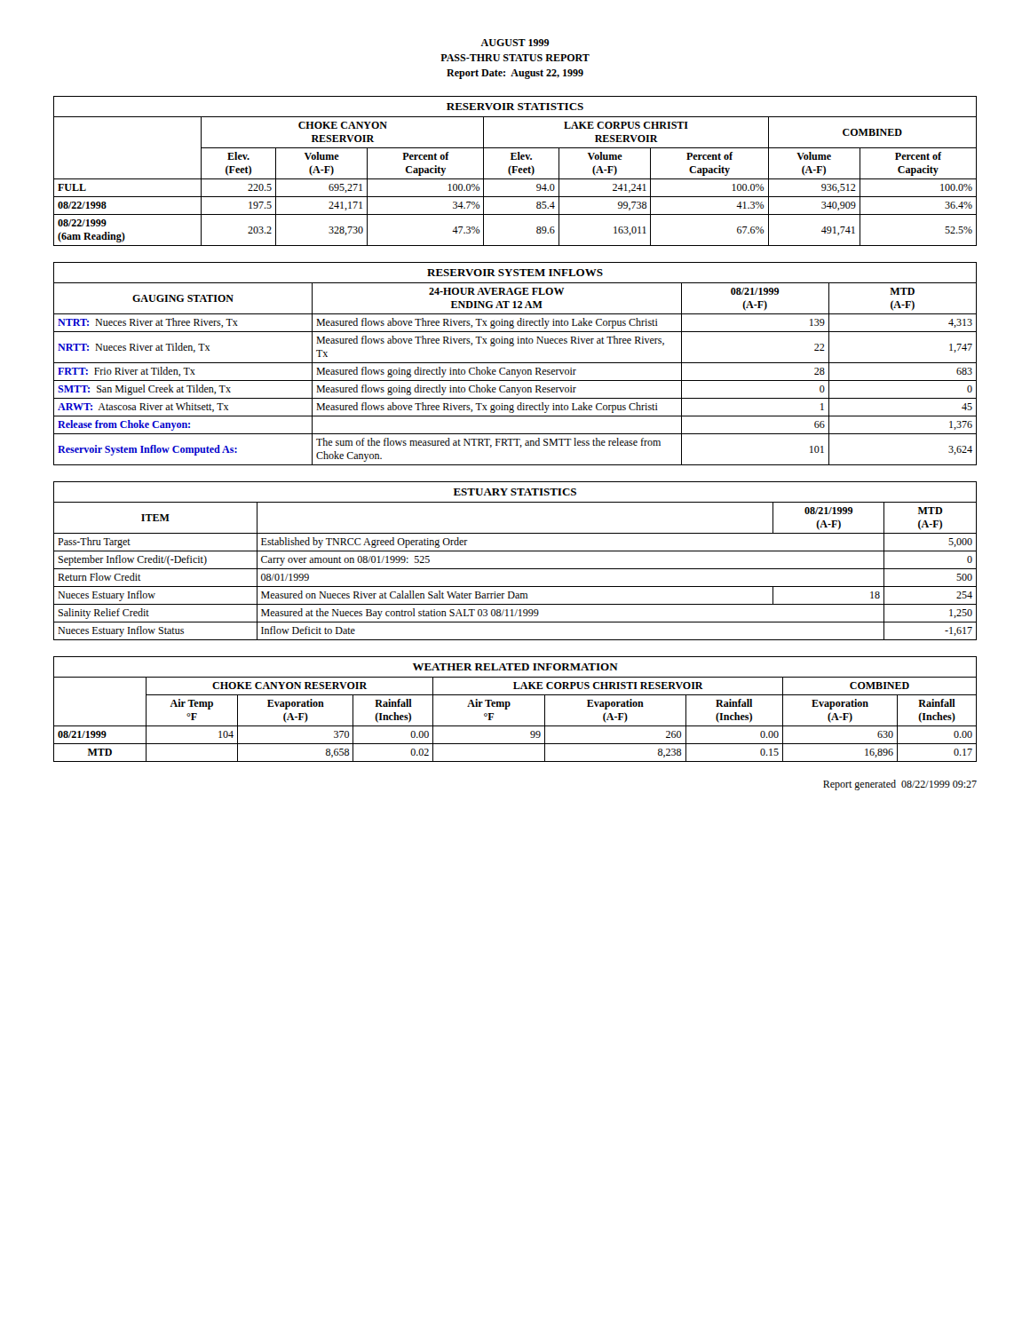AUGUST 1999
PASS-THRU STATUS REPORT
Report Date: August 22, 1999
RESERVOIR STATISTICS
| | CHOKE CANYON RESERVOIR | LAKE CORPUS CHRISTI RESERVOIR | COMBINED |
| --- | --- | --- | --- |
| Elev. (Feet) | Volume (A-F) | Percent of Capacity | Elev. (Feet) | Volume (A-F) | Percent of Capacity |
| Volume (A-F) | Percent of Capacity |
| FULL | 220.5 | 695,271 | 100.0% | 94.0 | 241,241 | 100.0% | 936,512 | 100.0% |
| 08/22/1998 | 197.5 | 241,171 | 34.7% | 85.4 | 99,738 | 41.3% | 340,909 | 36.4% |
| 08/22/1999 (6am Reading) | 203.2 | 328,730 | 47.3% | 89.6 | 163,011 | 67.6% | 491,741 | 52.5% |
RESERVOIR SYSTEM INFLOWS
| GAUGING STATION | 24-HOUR AVERAGE FLOW ENDING AT 12 AM | 08/21/1999 (A-F) | MTD (A-F) |
| --- | --- | --- | --- |
| NTRT: Nueces River at Three Rivers, Tx | Measured flows above Three Rivers, Tx going directly into Lake Corpus Christi | 139 | 4,313 |
| NRTT: Nueces River at Tilden, Tx | Measured flows above Three Rivers, Tx going into Nueces River at Three Rivers, Tx | 22 | 1,747 |
| FRTT: Frio River at Tilden, Tx | Measured flows going directly into Choke Canyon Reservoir | 28 | 683 |
| SMTT: San Miguel Creek at Tilden, Tx | Measured flows going directly into Choke Canyon Reservoir | 0 | 0 |
| ARWT: Atascosa River at Whitsett, Tx | Measured flows above Three Rivers, Tx going directly into Lake Corpus Christi | 1 | 45 |
| Release from Choke Canyon: | | 66 | 1,376 |
| Reservoir System Inflow Computed As: | The sum of the flows measured at NTRT, FRTT, and SMTT less the release from Choke Canyon. | 101 | 3,624 |
ESTUARY STATISTICS
| ITEM | | 08/21/1999 (A-F) | MTD (A-F) |
| --- | --- | --- | --- |
| Pass-Thru Target | Established by TNRCC Agreed Operating Order | 5,000 |
| September Inflow Credit/(-Deficit) | Carry over amount on 08/01/1999: 525 | 0 |
| Return Flow Credit | 08/01/1999 | 500 |
| Nueces Estuary Inflow | Measured on Nueces River at Calallen Salt Water Barrier Dam | 18 | 254 |
| Salinity Relief Credit | Measured at the Nueces Bay control station SALT 03 08/11/1999 | 1,250 |
| Nueces Estuary Inflow Status | Inflow Deficit to Date | -1,617 |
WEATHER RELATED INFORMATION
| | CHOKE CANYON RESERVOIR | LAKE CORPUS CHRISTI RESERVOIR | COMBINED |
| --- | --- | --- | --- |
| Air Temp °F | Evaporation (A-F) | Rainfall (Inches) | Air Temp °F | Evaporation (A-F) | Rainfall (Inches) | Evaporation (A-F) | Rainfall (Inches) |
| 08/21/1999 | 104 | 370 | 0.00 | 99 | 260 | 0.00 | 630 | 0.00 |
| MTD | | 8,658 | 0.02 | | 8,238 | 0.15 | 16,896 | 0.17 |
Report generated 08/22/1999 09:27